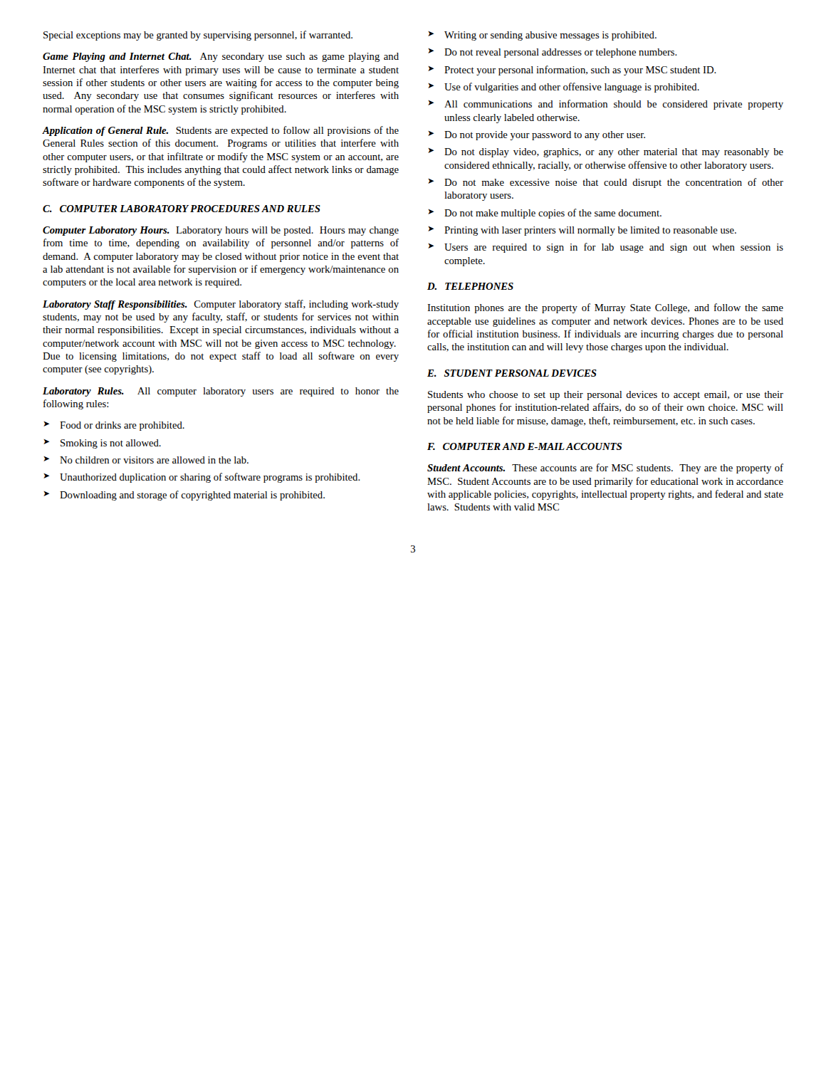Special exceptions may be granted by supervising personnel, if warranted.
Game Playing and Internet Chat. Any secondary use such as game playing and Internet chat that interferes with primary uses will be cause to terminate a student session if other students or other users are waiting for access to the computer being used. Any secondary use that consumes significant resources or interferes with normal operation of the MSC system is strictly prohibited.
Application of General Rule. Students are expected to follow all provisions of the General Rules section of this document. Programs or utilities that interfere with other computer users, or that infiltrate or modify the MSC system or an account, are strictly prohibited. This includes anything that could affect network links or damage software or hardware components of the system.
C. COMPUTER LABORATORY PROCEDURES AND RULES
Computer Laboratory Hours. Laboratory hours will be posted. Hours may change from time to time, depending on availability of personnel and/or patterns of demand. A computer laboratory may be closed without prior notice in the event that a lab attendant is not available for supervision or if emergency work/maintenance on computers or the local area network is required.
Laboratory Staff Responsibilities. Computer laboratory staff, including work-study students, may not be used by any faculty, staff, or students for services not within their normal responsibilities. Except in special circumstances, individuals without a computer/network account with MSC will not be given access to MSC technology. Due to licensing limitations, do not expect staff to load all software on every computer (see copyrights).
Laboratory Rules. All computer laboratory users are required to honor the following rules:
Food or drinks are prohibited.
Smoking is not allowed.
No children or visitors are allowed in the lab.
Unauthorized duplication or sharing of software programs is prohibited.
Downloading and storage of copyrighted material is prohibited.
Writing or sending abusive messages is prohibited.
Do not reveal personal addresses or telephone numbers.
Protect your personal information, such as your MSC student ID.
Use of vulgarities and other offensive language is prohibited.
All communications and information should be considered private property unless clearly labeled otherwise.
Do not provide your password to any other user.
Do not display video, graphics, or any other material that may reasonably be considered ethnically, racially, or otherwise offensive to other laboratory users.
Do not make excessive noise that could disrupt the concentration of other laboratory users.
Do not make multiple copies of the same document.
Printing with laser printers will normally be limited to reasonable use.
Users are required to sign in for lab usage and sign out when session is complete.
D. TELEPHONES
Institution phones are the property of Murray State College, and follow the same acceptable use guidelines as computer and network devices. Phones are to be used for official institution business. If individuals are incurring charges due to personal calls, the institution can and will levy those charges upon the individual.
E. STUDENT PERSONAL DEVICES
Students who choose to set up their personal devices to accept email, or use their personal phones for institution-related affairs, do so of their own choice. MSC will not be held liable for misuse, damage, theft, reimbursement, etc. in such cases.
F. COMPUTER AND E-MAIL ACCOUNTS
Student Accounts. These accounts are for MSC students. They are the property of MSC. Student Accounts are to be used primarily for educational work in accordance with applicable policies, copyrights, intellectual property rights, and federal and state laws. Students with valid MSC
3